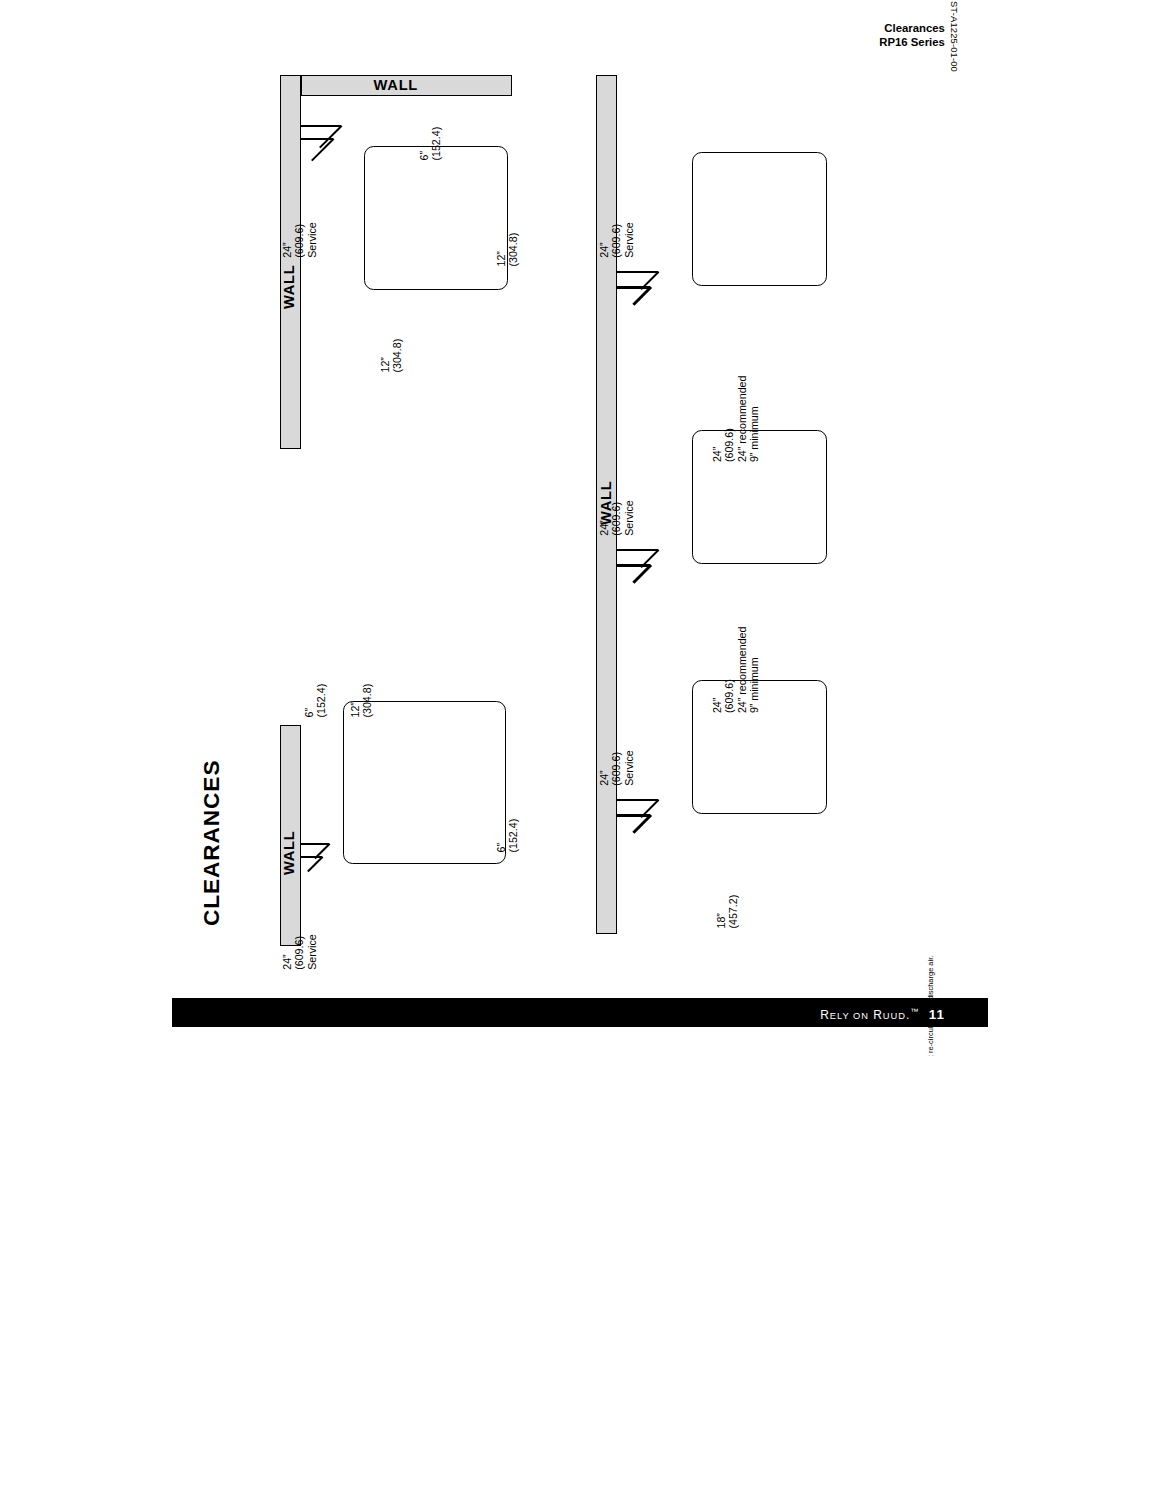Clearances
RP16 Series
ST-A1225-01-00
CLEARANCES
============================================================ LEFT-BOTTOM DIAGRAM : single unit, one wall ============================================================
WALL
24”
(609.6)
Service
6”
(152.4)
12”
(304.8)
6”
(152.4)
============================================================ LEFT-TOP DIAGRAM : single unit, two walls (corner) ============================================================
WALL
WALL
24”
(609.6)
Service
6”
(152.4)
12”
(304.8)
12”
(304.8)
============================================================ RIGHT DIAGRAM : three units along one wall ============================================================
WALL
24”
(609.6)
Service
24”
(609.6)
Service
24”
(609.6)
Service
24”
(609.6)
24” recommended
9” minimum
24”
(609.6)
24” recommended
9” minimum
18”
(457.2)
============================================================ NOTE BLOCK (rotated) ============================================================
NOTE: NUMBERS IN ( ) = mm
IMPORTANT: When installing multiple units in an alcove, roof well or partially enclosed area, ensure there is adequate ventilation to prevent re-circulation of discharge air.
============================================================ FOOTER ============================================================
RELY ON RUUD.™11